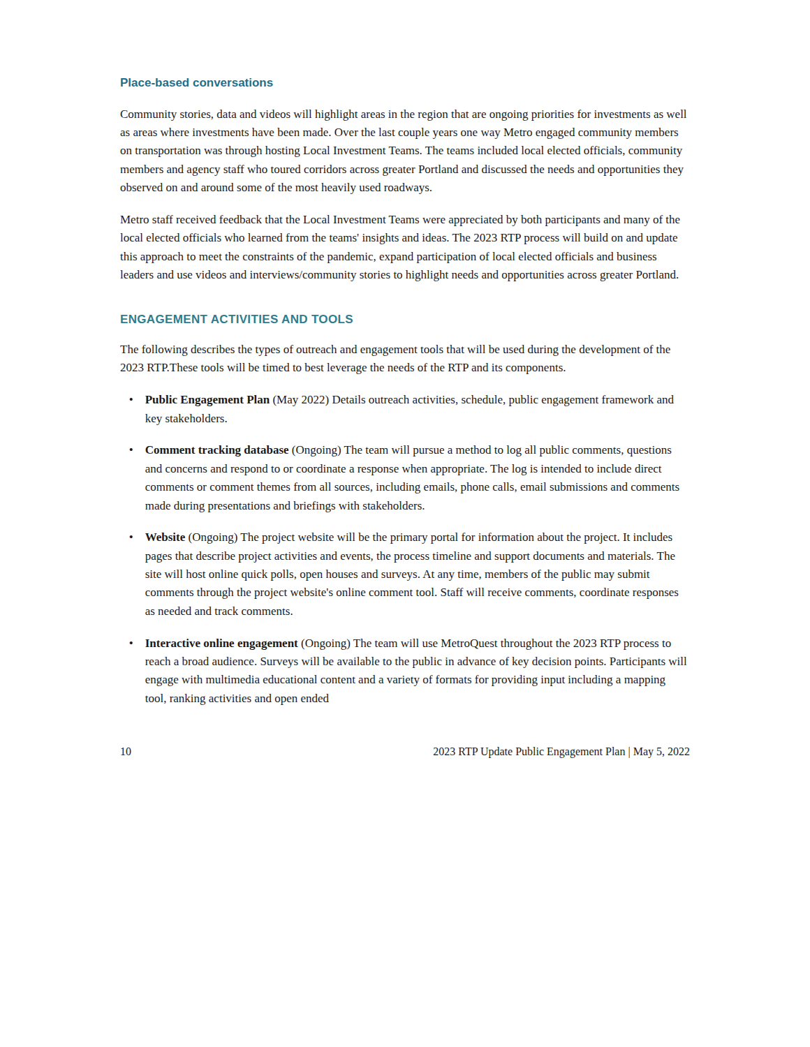Place-based conversations
Community stories, data and videos will highlight areas in the region that are ongoing priorities for investments as well as areas where investments have been made. Over the last couple years one way Metro engaged community members on transportation was through hosting Local Investment Teams. The teams included local elected officials, community members and agency staff who toured corridors across greater Portland and discussed the needs and opportunities they observed on and around some of the most heavily used roadways.
Metro staff received feedback that the Local Investment Teams were appreciated by both participants and many of the local elected officials who learned from the teams' insights and ideas. The 2023 RTP process will build on and update this approach to meet the constraints of the pandemic, expand participation of local elected officials and business leaders and use videos and interviews/community stories to highlight needs and opportunities across greater Portland.
ENGAGEMENT ACTIVITIES AND TOOLS
The following describes the types of outreach and engagement tools that will be used during the development of the 2023 RTP.These tools will be timed to best leverage the needs of the RTP and its components.
Public Engagement Plan (May 2022) Details outreach activities, schedule, public engagement framework and key stakeholders.
Comment tracking database (Ongoing) The team will pursue a method to log all public comments, questions and concerns and respond to or coordinate a response when appropriate. The log is intended to include direct comments or comment themes from all sources, including emails, phone calls, email submissions and comments made during presentations and briefings with stakeholders.
Website (Ongoing) The project website will be the primary portal for information about the project. It includes pages that describe project activities and events, the process timeline and support documents and materials. The site will host online quick polls, open houses and surveys. At any time, members of the public may submit comments through the project website's online comment tool. Staff will receive comments, coordinate responses as needed and track comments.
Interactive online engagement (Ongoing) The team will use MetroQuest throughout the 2023 RTP process to reach a broad audience. Surveys will be available to the public in advance of key decision points. Participants will engage with multimedia educational content and a variety of formats for providing input including a mapping tool, ranking activities and open ended
10 2023 RTP Update Public Engagement Plan | May 5, 2022